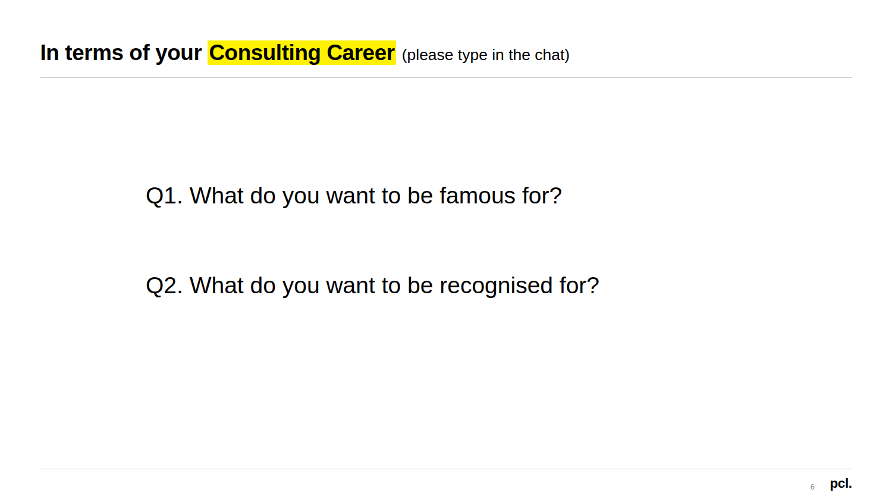In terms of your Consulting Career (please type in the chat)
Q1. What do you want to be famous for?
Q2. What do you want to be recognised for?
6 pcl.